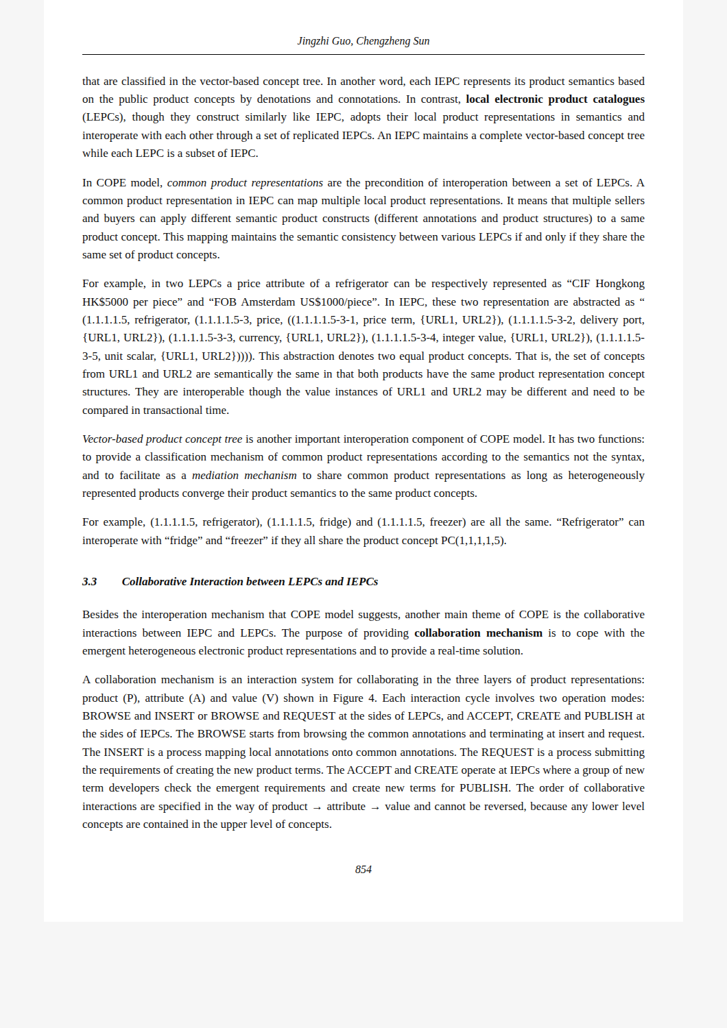Jingzhi Guo, Chengzheng Sun
that are classified in the vector-based concept tree. In another word, each IEPC represents its product semantics based on the public product concepts by denotations and connotations. In contrast, local electronic product catalogues (LEPCs), though they construct similarly like IEPC, adopts their local product representations in semantics and interoperate with each other through a set of replicated IEPCs. An IEPC maintains a complete vector-based concept tree while each LEPC is a subset of IEPC.
In COPE model, common product representations are the precondition of interoperation between a set of LEPCs. A common product representation in IEPC can map multiple local product representations. It means that multiple sellers and buyers can apply different semantic product constructs (different annotations and product structures) to a same product concept. This mapping maintains the semantic consistency between various LEPCs if and only if they share the same set of product concepts.
For example, in two LEPCs a price attribute of a refrigerator can be respectively represented as “CIF Hongkong HK$5000 per piece” and “FOB Amsterdam US$1000/piece”. In IEPC, these two representation are abstracted as “ (1.1.1.1.5, refrigerator, (1.1.1.1.5-3, price, ((1.1.1.1.5-3-1, price term, {URL1, URL2}), (1.1.1.1.5-3-2, delivery port, {URL1, URL2}), (1.1.1.1.5-3-3, currency, {URL1, URL2}), (1.1.1.1.5-3-4, integer value, {URL1, URL2}), (1.1.1.1.5-3-5, unit scalar, {URL1, URL2})))). This abstraction denotes two equal product concepts. That is, the set of concepts from URL1 and URL2 are semantically the same in that both products have the same product representation concept structures. They are interoperable though the value instances of URL1 and URL2 may be different and need to be compared in transactional time.
Vector-based product concept tree is another important interoperation component of COPE model. It has two functions: to provide a classification mechanism of common product representations according to the semantics not the syntax, and to facilitate as a mediation mechanism to share common product representations as long as heterogeneously represented products converge their product semantics to the same product concepts.
For example, (1.1.1.1.5, refrigerator), (1.1.1.1.5, fridge) and (1.1.1.1.5, freezer) are all the same. “Refrigerator” can interoperate with “fridge” and “freezer” if they all share the product concept PC(1,1,1,1,5).
3.3 Collaborative Interaction between LEPCs and IEPCs
Besides the interoperation mechanism that COPE model suggests, another main theme of COPE is the collaborative interactions between IEPC and LEPCs. The purpose of providing collaboration mechanism is to cope with the emergent heterogeneous electronic product representations and to provide a real-time solution.
A collaboration mechanism is an interaction system for collaborating in the three layers of product representations: product (P), attribute (A) and value (V) shown in Figure 4. Each interaction cycle involves two operation modes: BROWSE and INSERT or BROWSE and REQUEST at the sides of LEPCs, and ACCEPT, CREATE and PUBLISH at the sides of IEPCs. The BROWSE starts from browsing the common annotations and terminating at insert and request. The INSERT is a process mapping local annotations onto common annotations. The REQUEST is a process submitting the requirements of creating the new product terms. The ACCEPT and CREATE operate at IEPCs where a group of new term developers check the emergent requirements and create new terms for PUBLISH. The order of collaborative interactions are specified in the way of product → attribute → value and cannot be reversed, because any lower level concepts are contained in the upper level of concepts.
854